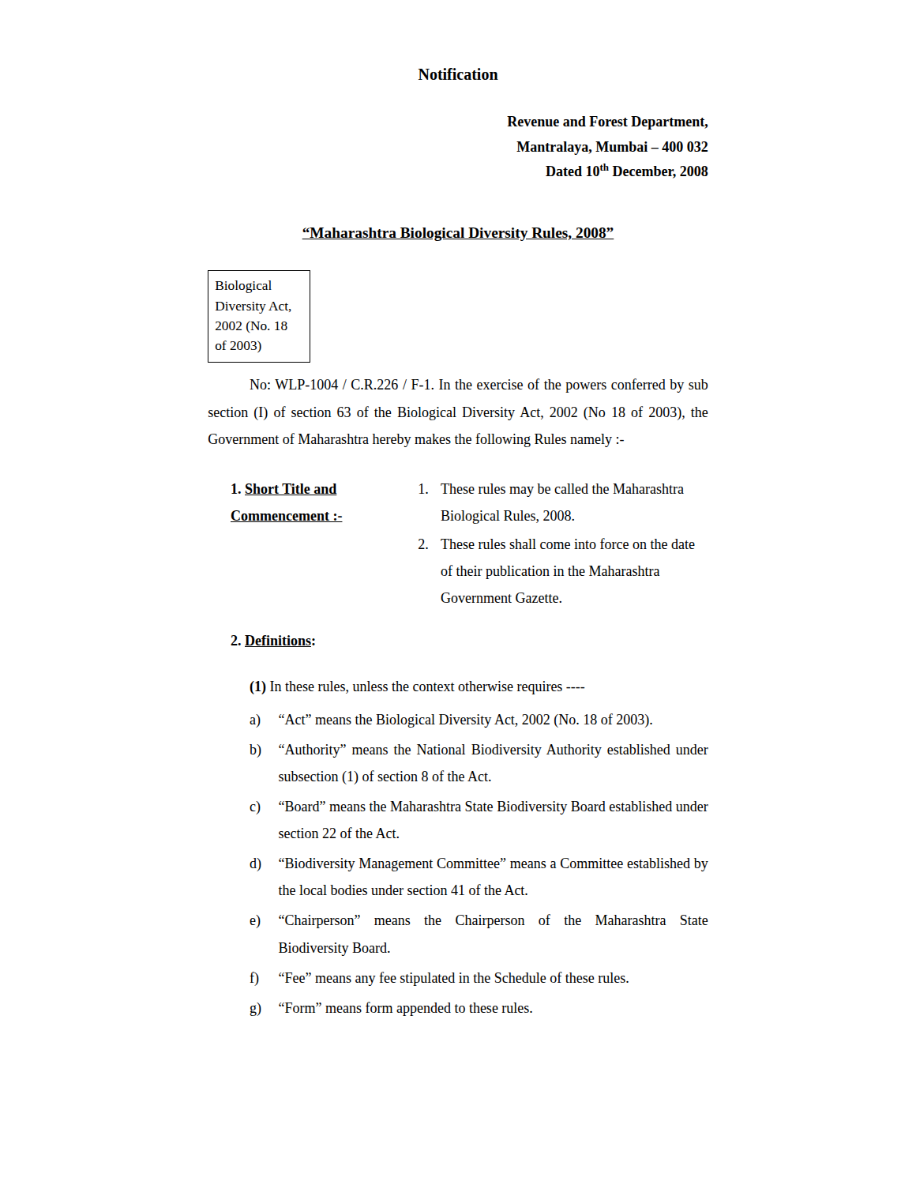Notification
Revenue and Forest Department,
Mantralaya, Mumbai – 400 032
Dated 10th December, 2008
“Maharashtra Biological Diversity Rules, 2008”
Biological Diversity Act, 2002 (No. 18 of 2003)
No: WLP-1004 / C.R.226 / F-1. In the exercise of the powers conferred by sub section (I) of section 63 of the Biological Diversity Act, 2002 (No 18 of 2003), the Government of Maharashtra hereby makes the following Rules namely :-
1. Short Title and Commencement :-
1. These rules may be called the Maharashtra Biological Rules, 2008.
2. These rules shall come into force on the date of their publication in the Maharashtra Government Gazette.
2. Definitions:
(1) In these rules, unless the context otherwise requires ----
a)“Act” means the Biological Diversity Act, 2002 (No. 18 of 2003).
b)“Authority” means the National Biodiversity Authority established under subsection (1) of section 8 of the Act.
c)“Board” means the Maharashtra State Biodiversity Board established under section 22 of the Act.
d)“Biodiversity Management Committee” means a Committee established by the local bodies under section 41 of the Act.
e)“Chairperson” means the Chairperson of the Maharashtra State Biodiversity Board.
f)“Fee” means any fee stipulated in the Schedule of these rules.
g)“Form” means form appended to these rules.